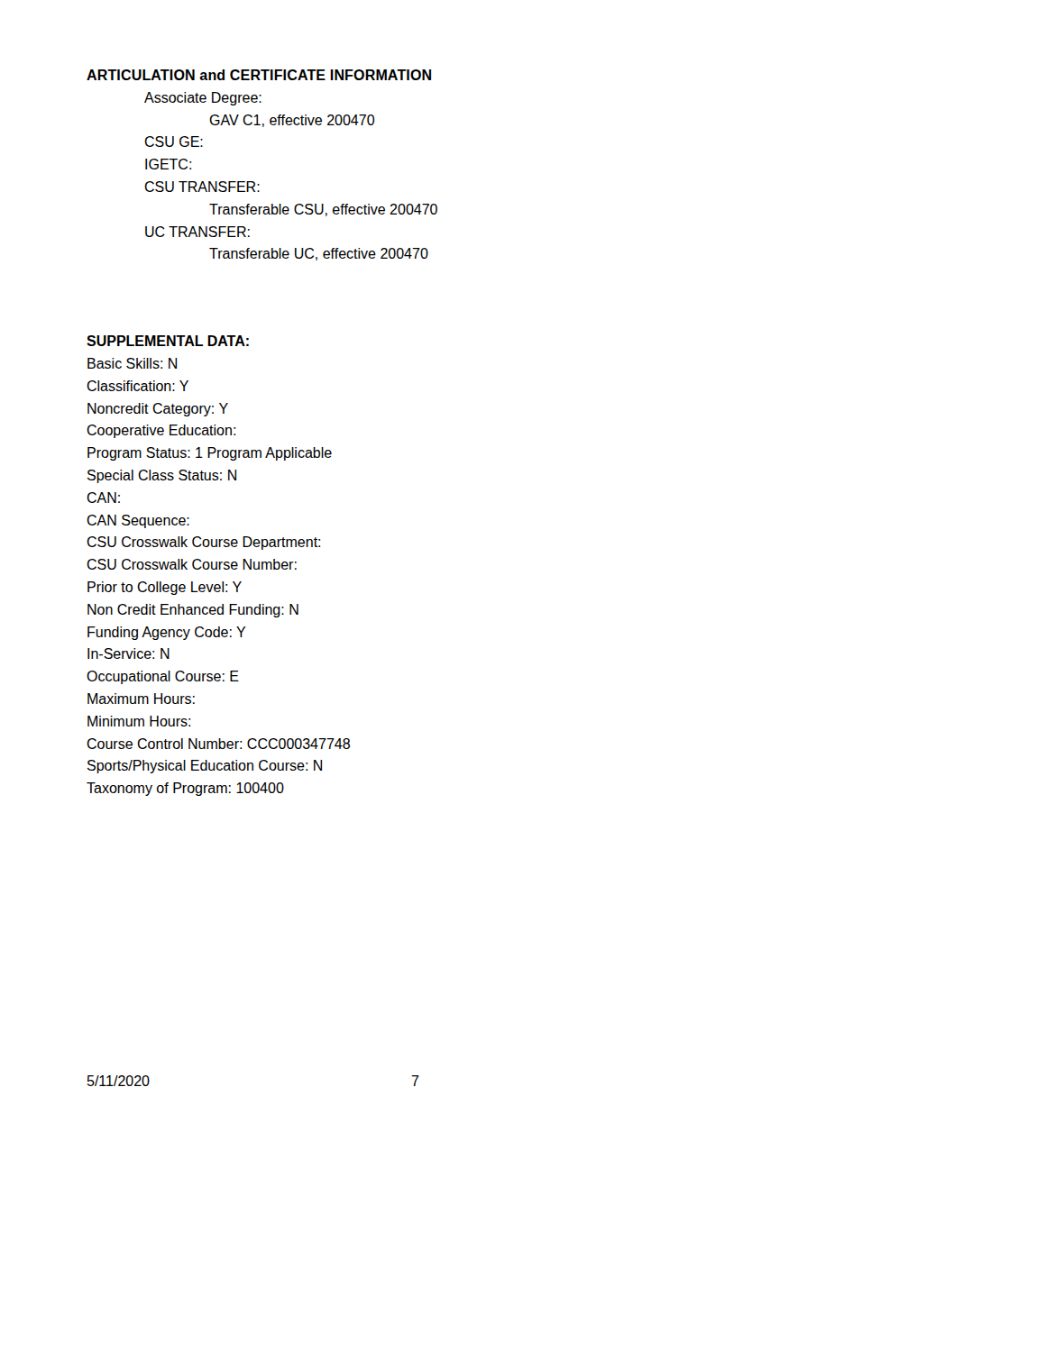ARTICULATION and CERTIFICATE INFORMATION
Associate Degree:
GAV C1, effective 200470
CSU GE:
IGETC:
CSU TRANSFER:
Transferable CSU, effective 200470
UC TRANSFER:
Transferable UC, effective 200470
SUPPLEMENTAL DATA:
Basic Skills: N
Classification: Y
Noncredit Category: Y
Cooperative Education:
Program Status: 1 Program Applicable
Special Class Status: N
CAN:
CAN Sequence:
CSU Crosswalk Course Department:
CSU Crosswalk Course Number:
Prior to College Level: Y
Non Credit Enhanced Funding: N
Funding Agency Code: Y
In-Service: N
Occupational Course: E
Maximum Hours:
Minimum Hours:
Course Control Number: CCC000347748
Sports/Physical Education Course: N
Taxonomy of Program: 100400
5/11/2020 7